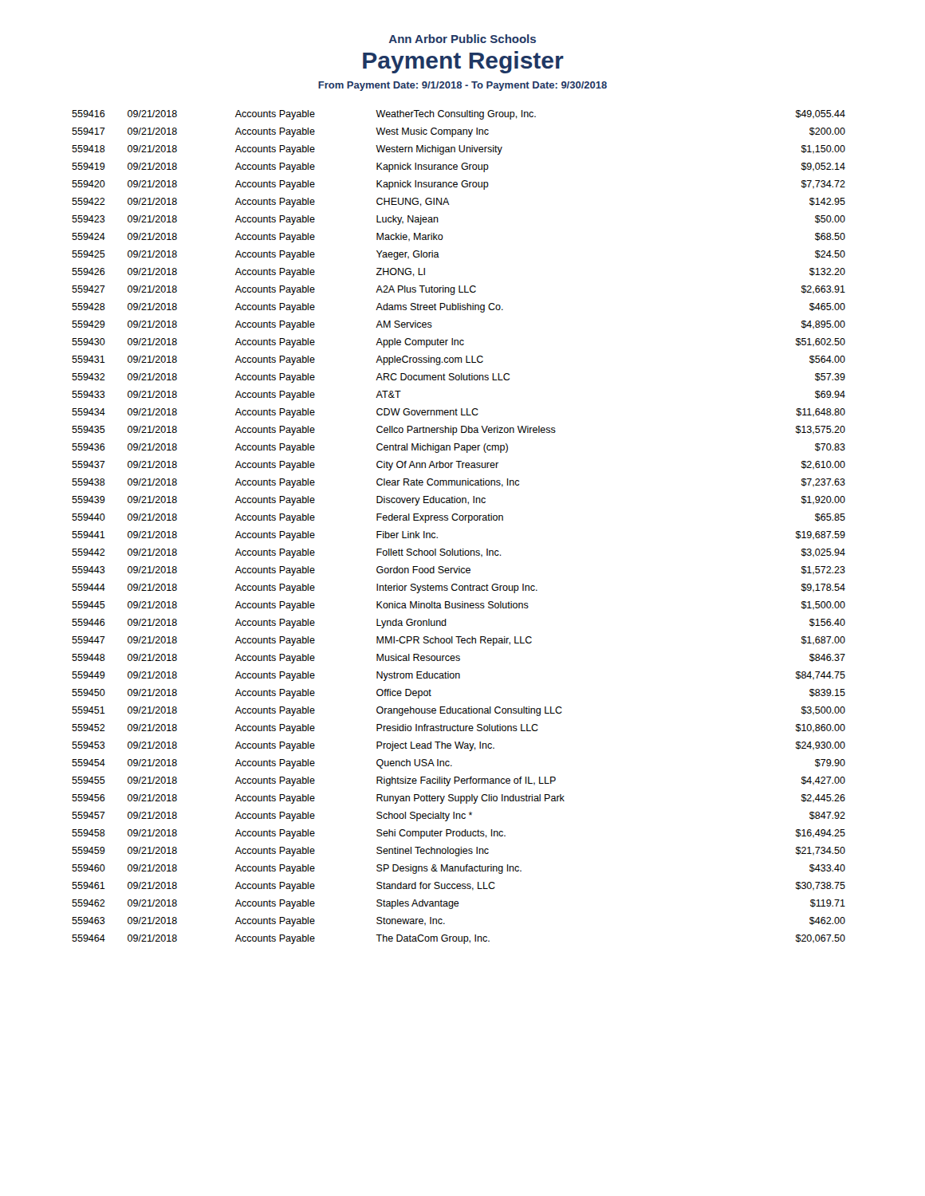Ann Arbor Public Schools
Payment Register
From Payment Date: 9/1/2018 - To Payment Date: 9/30/2018
| 559416 | 09/21/2018 | Accounts Payable | WeatherTech Consulting Group, Inc. | $49,055.44 |
| 559417 | 09/21/2018 | Accounts Payable | West Music Company Inc | $200.00 |
| 559418 | 09/21/2018 | Accounts Payable | Western Michigan University | $1,150.00 |
| 559419 | 09/21/2018 | Accounts Payable | Kapnick Insurance Group | $9,052.14 |
| 559420 | 09/21/2018 | Accounts Payable | Kapnick Insurance Group | $7,734.72 |
| 559422 | 09/21/2018 | Accounts Payable | CHEUNG, GINA | $142.95 |
| 559423 | 09/21/2018 | Accounts Payable | Lucky, Najean | $50.00 |
| 559424 | 09/21/2018 | Accounts Payable | Mackie, Mariko | $68.50 |
| 559425 | 09/21/2018 | Accounts Payable | Yaeger, Gloria | $24.50 |
| 559426 | 09/21/2018 | Accounts Payable | ZHONG, LI | $132.20 |
| 559427 | 09/21/2018 | Accounts Payable | A2A Plus Tutoring LLC | $2,663.91 |
| 559428 | 09/21/2018 | Accounts Payable | Adams Street Publishing Co. | $465.00 |
| 559429 | 09/21/2018 | Accounts Payable | AM Services | $4,895.00 |
| 559430 | 09/21/2018 | Accounts Payable | Apple Computer Inc | $51,602.50 |
| 559431 | 09/21/2018 | Accounts Payable | AppleCrossing.com LLC | $564.00 |
| 559432 | 09/21/2018 | Accounts Payable | ARC Document Solutions LLC | $57.39 |
| 559433 | 09/21/2018 | Accounts Payable | AT&T | $69.94 |
| 559434 | 09/21/2018 | Accounts Payable | CDW Government LLC | $11,648.80 |
| 559435 | 09/21/2018 | Accounts Payable | Cellco Partnership Dba Verizon Wireless | $13,575.20 |
| 559436 | 09/21/2018 | Accounts Payable | Central Michigan Paper (cmp) | $70.83 |
| 559437 | 09/21/2018 | Accounts Payable | City Of Ann Arbor Treasurer | $2,610.00 |
| 559438 | 09/21/2018 | Accounts Payable | Clear Rate Communications, Inc | $7,237.63 |
| 559439 | 09/21/2018 | Accounts Payable | Discovery Education, Inc | $1,920.00 |
| 559440 | 09/21/2018 | Accounts Payable | Federal Express Corporation | $65.85 |
| 559441 | 09/21/2018 | Accounts Payable | Fiber Link Inc. | $19,687.59 |
| 559442 | 09/21/2018 | Accounts Payable | Follett School Solutions, Inc. | $3,025.94 |
| 559443 | 09/21/2018 | Accounts Payable | Gordon Food Service | $1,572.23 |
| 559444 | 09/21/2018 | Accounts Payable | Interior Systems Contract Group Inc. | $9,178.54 |
| 559445 | 09/21/2018 | Accounts Payable | Konica Minolta Business Solutions | $1,500.00 |
| 559446 | 09/21/2018 | Accounts Payable | Lynda Gronlund | $156.40 |
| 559447 | 09/21/2018 | Accounts Payable | MMI-CPR School Tech Repair, LLC | $1,687.00 |
| 559448 | 09/21/2018 | Accounts Payable | Musical Resources | $846.37 |
| 559449 | 09/21/2018 | Accounts Payable | Nystrom Education | $84,744.75 |
| 559450 | 09/21/2018 | Accounts Payable | Office Depot | $839.15 |
| 559451 | 09/21/2018 | Accounts Payable | Orangehouse Educational Consulting LLC | $3,500.00 |
| 559452 | 09/21/2018 | Accounts Payable | Presidio Infrastructure Solutions LLC | $10,860.00 |
| 559453 | 09/21/2018 | Accounts Payable | Project Lead The Way, Inc. | $24,930.00 |
| 559454 | 09/21/2018 | Accounts Payable | Quench USA Inc. | $79.90 |
| 559455 | 09/21/2018 | Accounts Payable | Rightsize Facility Performance of IL, LLP | $4,427.00 |
| 559456 | 09/21/2018 | Accounts Payable | Runyan Pottery Supply Clio Industrial Park | $2,445.26 |
| 559457 | 09/21/2018 | Accounts Payable | School Specialty Inc * | $847.92 |
| 559458 | 09/21/2018 | Accounts Payable | Sehi Computer Products, Inc. | $16,494.25 |
| 559459 | 09/21/2018 | Accounts Payable | Sentinel Technologies Inc | $21,734.50 |
| 559460 | 09/21/2018 | Accounts Payable | SP Designs & Manufacturing Inc. | $433.40 |
| 559461 | 09/21/2018 | Accounts Payable | Standard for Success, LLC | $30,738.75 |
| 559462 | 09/21/2018 | Accounts Payable | Staples Advantage | $119.71 |
| 559463 | 09/21/2018 | Accounts Payable | Stoneware, Inc. | $462.00 |
| 559464 | 09/21/2018 | Accounts Payable | The DataCom Group, Inc. | $20,067.50 |